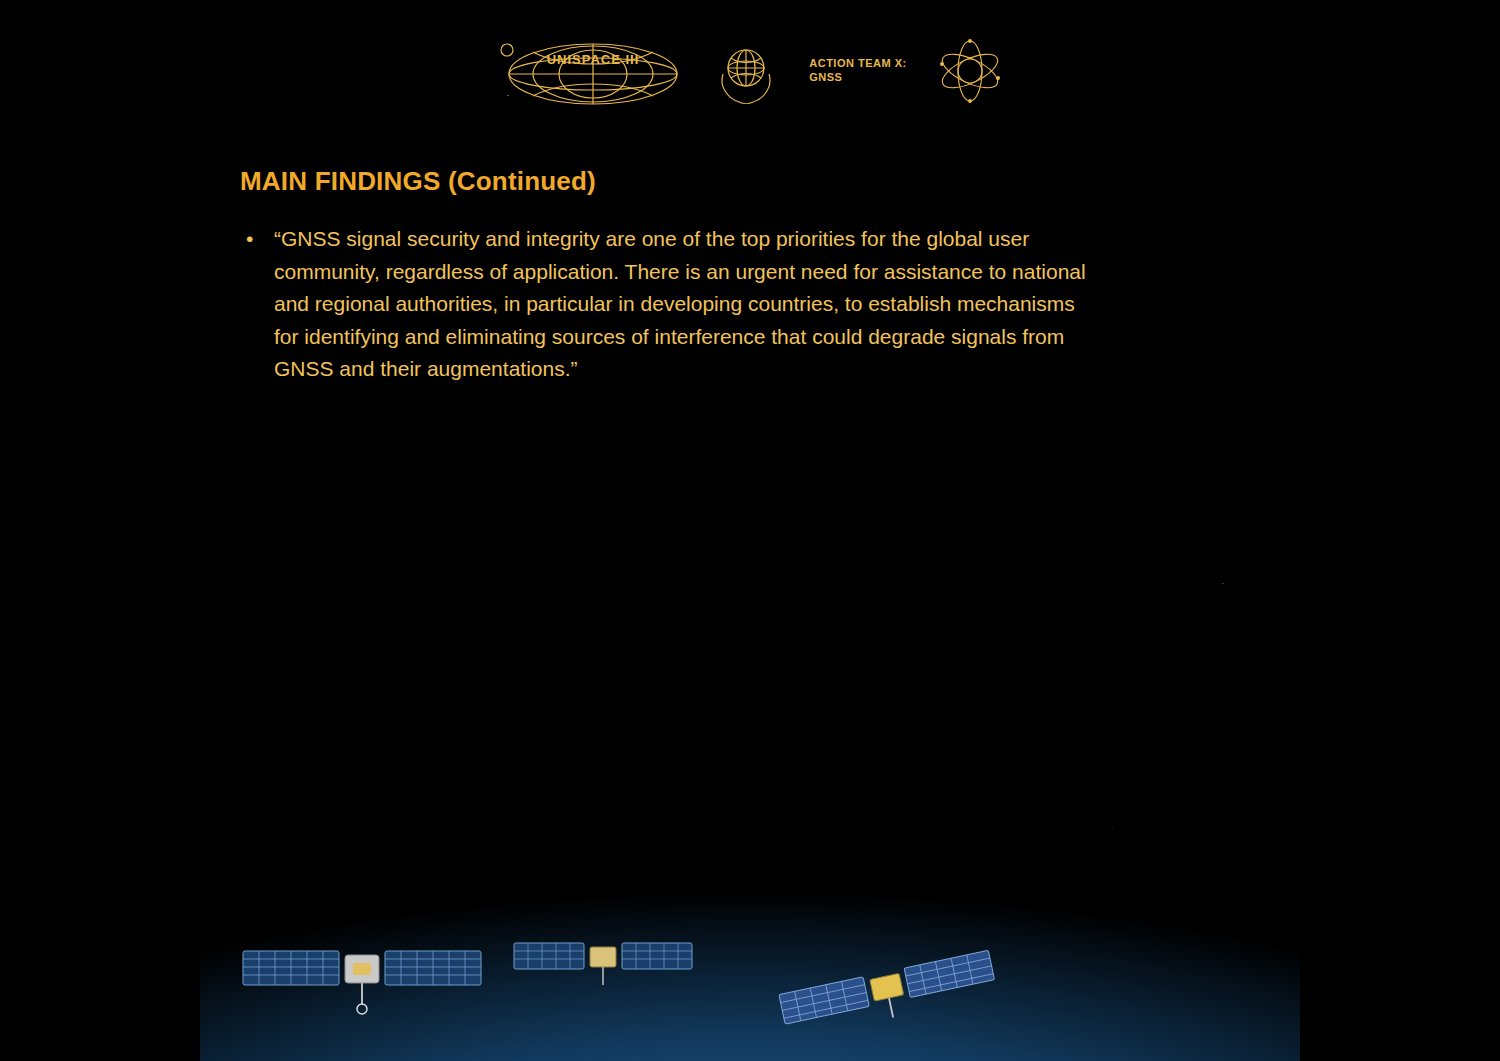UNISPACE III
Action Team X:
GNSS
MAIN FINDINGS (Continued)
“GNSS signal security and integrity are one of the top priorities for the global user community, regardless of application. There is an urgent need for assistance to national and regional authorities, in particular in developing countries, to establish mechanisms for identifying and eliminating sources of interference that could degrade signals from GNSS and their augmentations.”